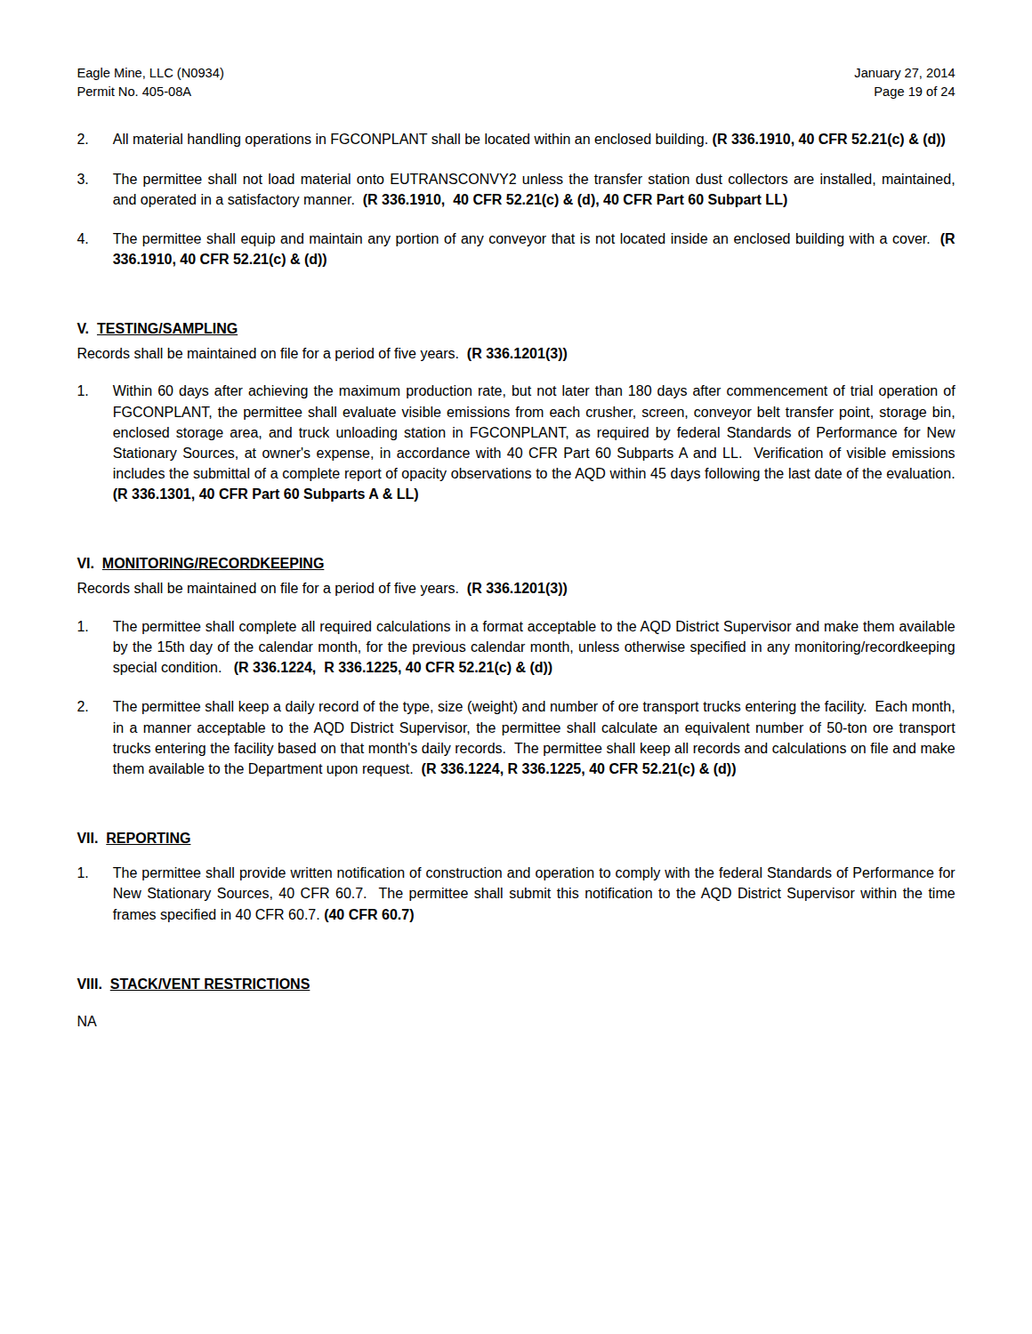Eagle Mine, LLC (N0934) Permit No. 405-08A
January 27, 2014 Page 19 of 24
2. All material handling operations in FGCONPLANT shall be located within an enclosed building. (R 336.1910, 40 CFR 52.21(c) & (d))
3. The permittee shall not load material onto EUTRANSCONVY2 unless the transfer station dust collectors are installed, maintained, and operated in a satisfactory manner. (R 336.1910, 40 CFR 52.21(c) & (d), 40 CFR Part 60 Subpart LL)
4. The permittee shall equip and maintain any portion of any conveyor that is not located inside an enclosed building with a cover. (R 336.1910, 40 CFR 52.21(c) & (d))
V. TESTING/SAMPLING
Records shall be maintained on file for a period of five years. (R 336.1201(3))
1. Within 60 days after achieving the maximum production rate, but not later than 180 days after commencement of trial operation of FGCONPLANT, the permittee shall evaluate visible emissions from each crusher, screen, conveyor belt transfer point, storage bin, enclosed storage area, and truck unloading station in FGCONPLANT, as required by federal Standards of Performance for New Stationary Sources, at owner's expense, in accordance with 40 CFR Part 60 Subparts A and LL. Verification of visible emissions includes the submittal of a complete report of opacity observations to the AQD within 45 days following the last date of the evaluation. (R 336.1301, 40 CFR Part 60 Subparts A & LL)
VI. MONITORING/RECORDKEEPING
Records shall be maintained on file for a period of five years. (R 336.1201(3))
1. The permittee shall complete all required calculations in a format acceptable to the AQD District Supervisor and make them available by the 15th day of the calendar month, for the previous calendar month, unless otherwise specified in any monitoring/recordkeeping special condition. (R 336.1224, R 336.1225, 40 CFR 52.21(c) & (d))
2. The permittee shall keep a daily record of the type, size (weight) and number of ore transport trucks entering the facility. Each month, in a manner acceptable to the AQD District Supervisor, the permittee shall calculate an equivalent number of 50-ton ore transport trucks entering the facility based on that month's daily records. The permittee shall keep all records and calculations on file and make them available to the Department upon request. (R 336.1224, R 336.1225, 40 CFR 52.21(c) & (d))
VII. REPORTING
1. The permittee shall provide written notification of construction and operation to comply with the federal Standards of Performance for New Stationary Sources, 40 CFR 60.7. The permittee shall submit this notification to the AQD District Supervisor within the time frames specified in 40 CFR 60.7. (40 CFR 60.7)
VIII. STACK/VENT RESTRICTIONS
NA